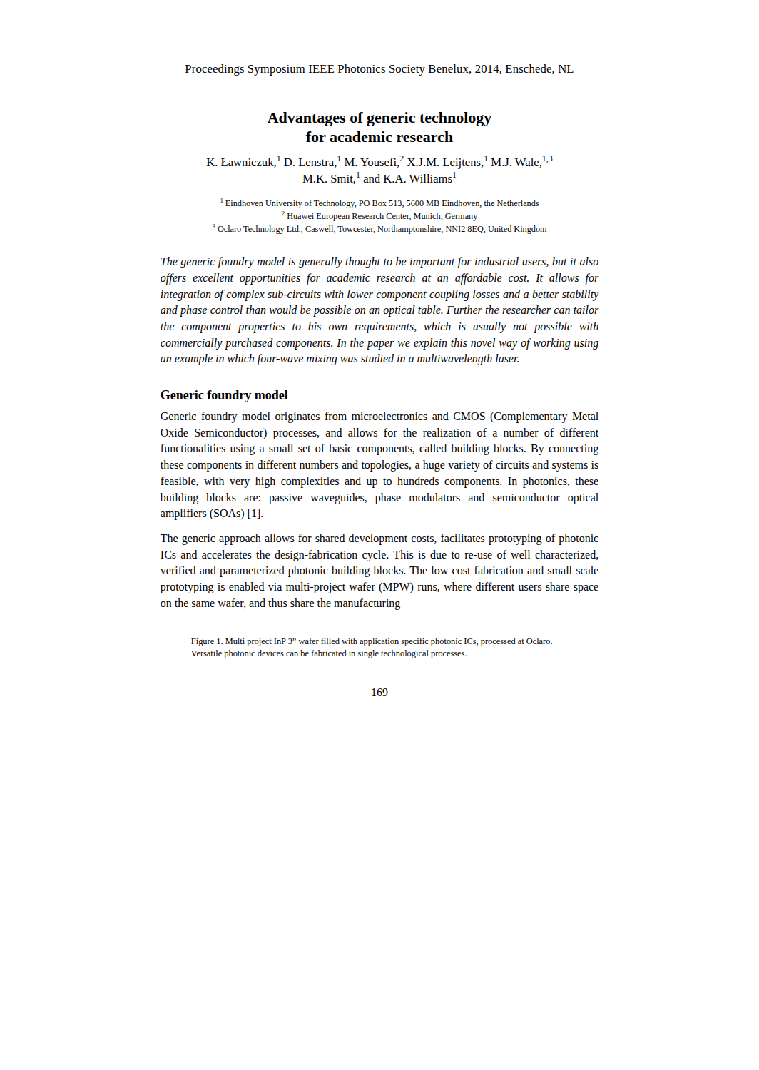Proceedings Symposium IEEE Photonics Society Benelux, 2014, Enschede, NL
Advantages of generic technology
for academic research
K. Ławniczuk,1 D. Lenstra,1 M. Yousefi,2 X.J.M. Leijtens,1 M.J. Wale,1,3
M.K. Smit,1 and K.A. Williams1
1 Eindhoven University of Technology, PO Box 513, 5600 MB Eindhoven, the Netherlands
2 Huawei European Research Center, Munich, Germany
3 Oclaro Technology Ltd., Caswell, Towcester, Northamptonshire, NNI2 8EQ, United Kingdom
The generic foundry model is generally thought to be important for industrial users, but it also offers excellent opportunities for academic research at an affordable cost. It allows for integration of complex sub-circuits with lower component coupling losses and a better stability and phase control than would be possible on an optical table. Further the researcher can tailor the component properties to his own requirements, which is usually not possible with commercially purchased components. In the paper we explain this novel way of working using an example in which four-wave mixing was studied in a multiwavelength laser.
Generic foundry model
Generic foundry model originates from microelectronics and CMOS (Complementary Metal Oxide Semiconductor) processes, and allows for the realization of a number of different functionalities using a small set of basic components, called building blocks. By connecting these components in different numbers and topologies, a huge variety of circuits and systems is feasible, with very high complexities and up to hundreds components. In photonics, these building blocks are: passive waveguides, phase modulators and semiconductor optical amplifiers (SOAs) [1].
The generic approach allows for shared development costs, facilitates prototyping of photonic ICs and accelerates the design-fabrication cycle. This is due to re-use of well characterized, verified and parameterized photonic building blocks. The low cost fabrication and small scale prototyping is enabled via multi-project wafer (MPW) runs, where different users share space on the same wafer, and thus share the manufacturing
Figure 1. Multi project InP 3” wafer filled with application specific photonic ICs, processed at Oclaro. Versatile photonic devices can be fabricated in single technological processes.
169